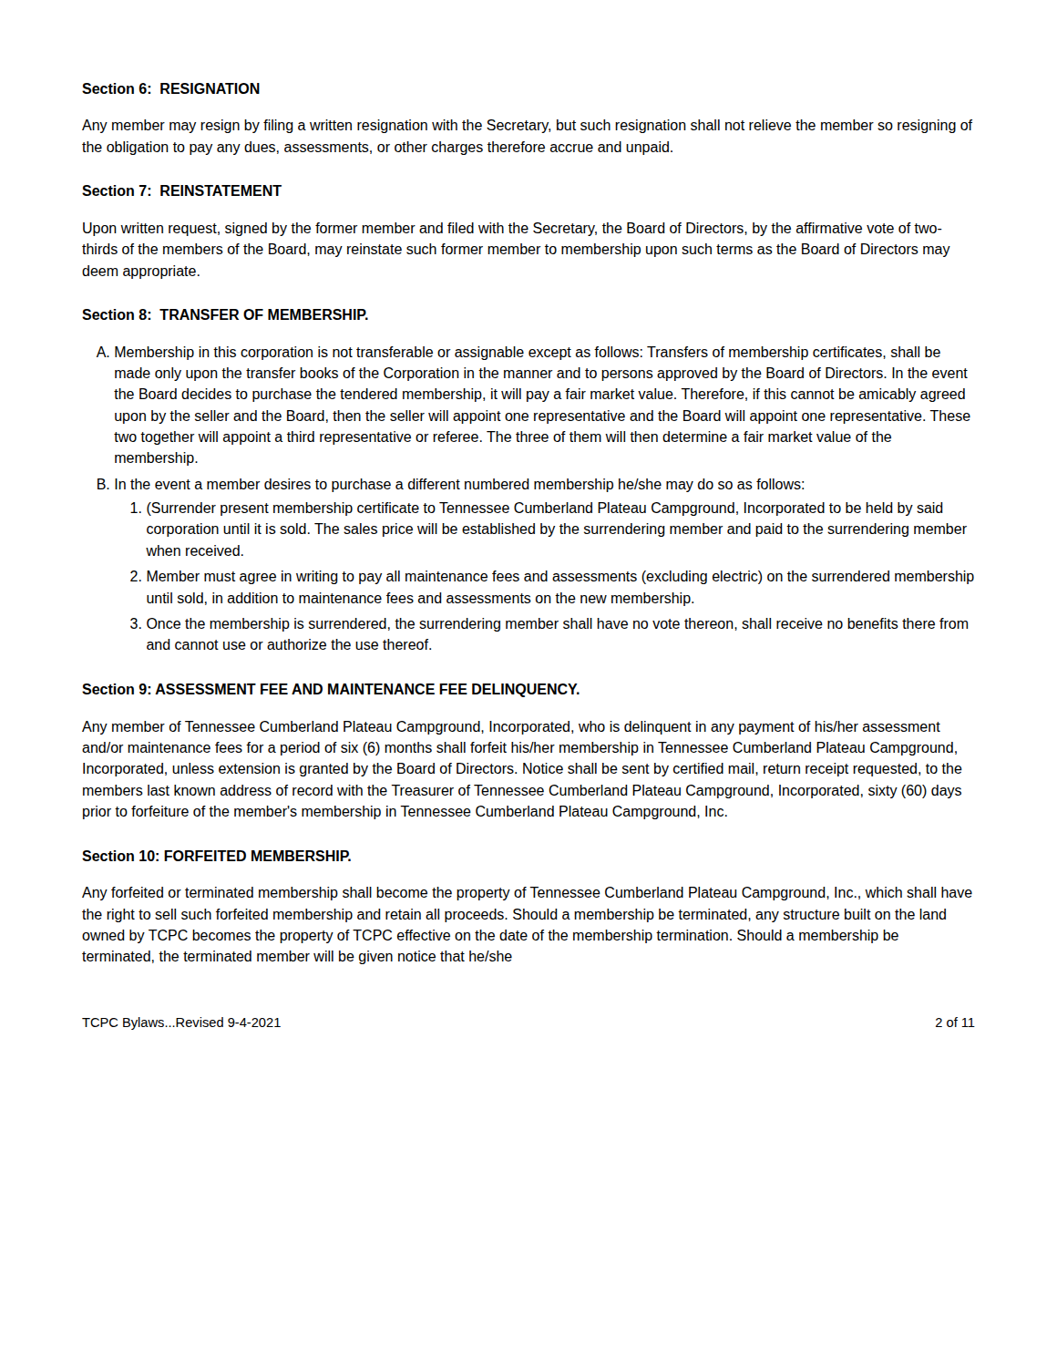Section 6: RESIGNATION
Any member may resign by filing a written resignation with the Secretary, but such resignation shall not relieve the member so resigning of the obligation to pay any dues, assessments, or other charges therefore accrue and unpaid.
Section 7: REINSTATEMENT
Upon written request, signed by the former member and filed with the Secretary, the Board of Directors, by the affirmative vote of two-thirds of the members of the Board, may reinstate such former member to membership upon such terms as the Board of Directors may deem appropriate.
Section 8: TRANSFER OF MEMBERSHIP.
Membership in this corporation is not transferable or assignable except as follows: Transfers of membership certificates, shall be made only upon the transfer books of the Corporation in the manner and to persons approved by the Board of Directors. In the event the Board decides to purchase the tendered membership, it will pay a fair market value. Therefore, if this cannot be amicably agreed upon by the seller and the Board, then the seller will appoint one representative and the Board will appoint one representative. These two together will appoint a third representative or referee. The three of them will then determine a fair market value of the membership.
In the event a member desires to purchase a different numbered membership he/she may do so as follows:
(Surrender present membership certificate to Tennessee Cumberland Plateau Campground, Incorporated to be held by said corporation until it is sold. The sales price will be established by the surrendering member and paid to the surrendering member when received.
Member must agree in writing to pay all maintenance fees and assessments (excluding electric) on the surrendered membership until sold, in addition to maintenance fees and assessments on the new membership.
Once the membership is surrendered, the surrendering member shall have no vote thereon, shall receive no benefits there from and cannot use or authorize the use thereof.
Section 9: ASSESSMENT FEE AND MAINTENANCE FEE DELINQUENCY.
Any member of Tennessee Cumberland Plateau Campground, Incorporated, who is delinquent in any payment of his/her assessment and/or maintenance fees for a period of six (6) months shall forfeit his/her membership in Tennessee Cumberland Plateau Campground, Incorporated, unless extension is granted by the Board of Directors. Notice shall be sent by certified mail, return receipt requested, to the members last known address of record with the Treasurer of Tennessee Cumberland Plateau Campground, Incorporated, sixty (60) days prior to forfeiture of the member's membership in Tennessee Cumberland Plateau Campground, Inc.
Section 10: FORFEITED MEMBERSHIP.
Any forfeited or terminated membership shall become the property of Tennessee Cumberland Plateau Campground, Inc., which shall have the right to sell such forfeited membership and retain all proceeds. Should a membership be terminated, any structure built on the land owned by TCPC becomes the property of TCPC effective on the date of the membership termination. Should a membership be terminated, the terminated member will be given notice that he/she
TCPC Bylaws...Revised 9-4-2021 2 of 11